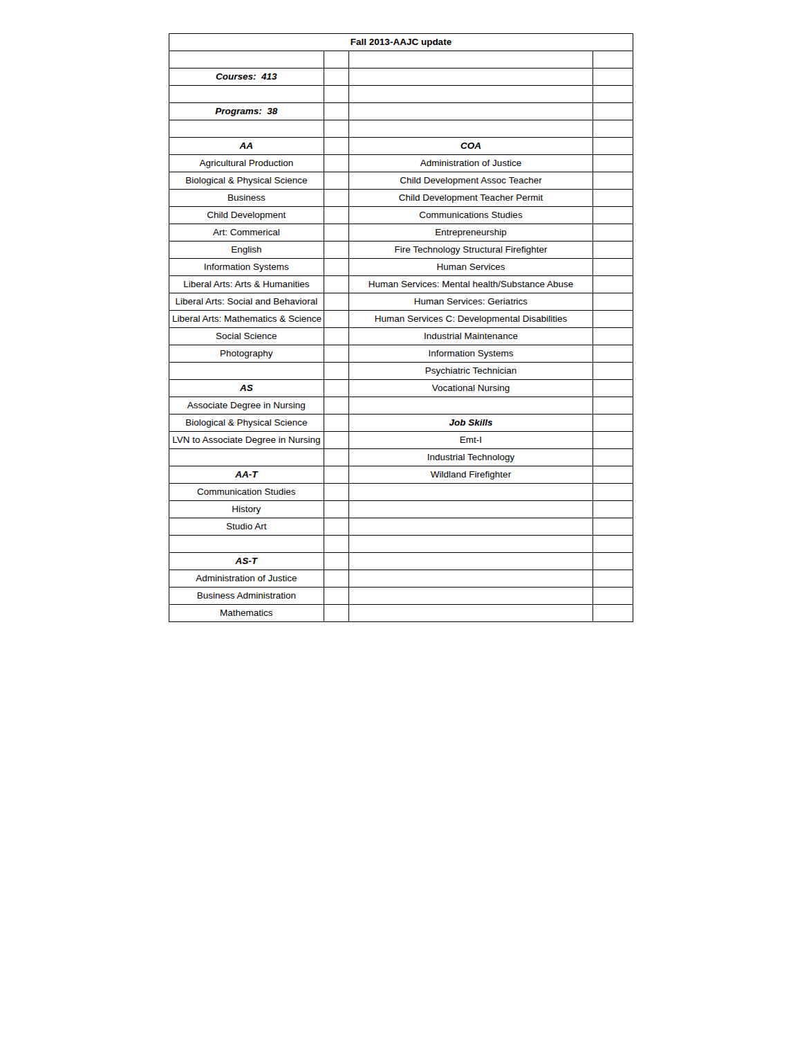| Fall 2013-AAJC update |
| Courses: 413 | | | |
| Programs: 38 | | | |
| AA | | COA | |
| Agricultural Production | | Administration of Justice | |
| Biological & Physical Science | | Child Development Assoc Teacher | |
| Business | | Child Development Teacher Permit | |
| Child Development | | Communications Studies | |
| Art: Commerical | | Entrepreneurship | |
| English | | Fire Technology Structural Firefighter | |
| Information Systems | | Human Services | |
| Liberal Arts: Arts & Humanities | | Human Services: Mental health/Substance Abuse | |
| Liberal Arts: Social and Behavioral | | Human Services: Geriatrics | |
| Liberal Arts: Mathematics & Science | | Human Services C: Developmental Disabilities | |
| Social Science | | Industrial Maintenance | |
| Photography | | Information Systems | |
| | | Psychiatric Technician | |
| AS | | Vocational Nursing | |
| Associate Degree in Nursing | | | |
| Biological & Physical Science | | Job Skills | |
| LVN to Associate Degree in Nursing | | Emt-I | |
| | | Industrial Technology | |
| AA-T | | Wildland Firefighter | |
| Communication Studies | | | |
| History | | | |
| Studio Art | | | |
| AS-T | | | |
| Administration of Justice | | | |
| Business Administration | | | |
| Mathematics | | | |